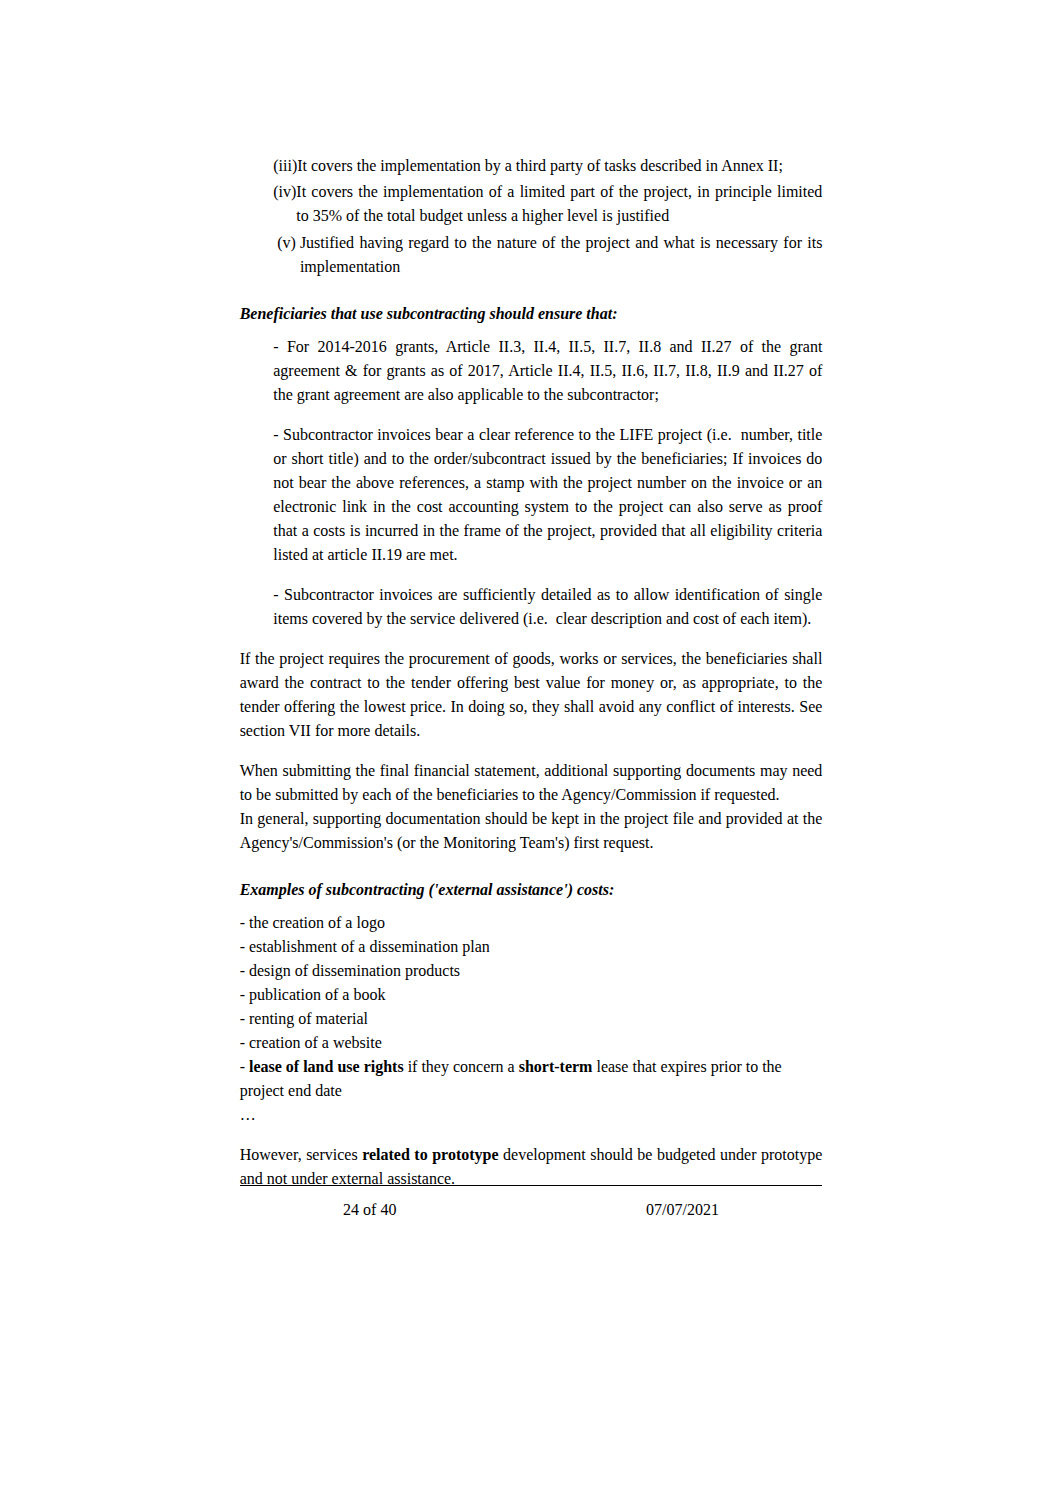(iii) It covers the implementation by a third party of tasks described in Annex II;
(iv) It covers the implementation of a limited part of the project, in principle limited to 35% of the total budget unless a higher level is justified
(v) Justified having regard to the nature of the project and what is necessary for its implementation
Beneficiaries that use subcontracting should ensure that:
- For 2014-2016 grants, Article II.3, II.4, II.5, II.7, II.8 and II.27 of the grant agreement & for grants as of 2017, Article II.4, II.5, II.6, II.7, II.8, II.9 and II.27 of the grant agreement are also applicable to the subcontractor;
- Subcontractor invoices bear a clear reference to the LIFE project (i.e. number, title or short title) and to the order/subcontract issued by the beneficiaries; If invoices do not bear the above references, a stamp with the project number on the invoice or an electronic link in the cost accounting system to the project can also serve as proof that a costs is incurred in the frame of the project, provided that all eligibility criteria listed at article II.19 are met.
- Subcontractor invoices are sufficiently detailed as to allow identification of single items covered by the service delivered (i.e. clear description and cost of each item).
If the project requires the procurement of goods, works or services, the beneficiaries shall award the contract to the tender offering best value for money or, as appropriate, to the tender offering the lowest price. In doing so, they shall avoid any conflict of interests. See section VII for more details.
When submitting the final financial statement, additional supporting documents may need to be submitted by each of the beneficiaries to the Agency/Commission if requested.
In general, supporting documentation should be kept in the project file and provided at the Agency's/Commission's (or the Monitoring Team's) first request.
Examples of subcontracting ('external assistance') costs:
- the creation of a logo
- establishment of a dissemination plan
- design of dissemination products
- publication of a book
- renting of material
- creation of a website
- lease of land use rights if they concern a short-term lease that expires prior to the project end date
…
However, services related to prototype development should be budgeted under prototype and not under external assistance.
24 of 40 07/07/2021